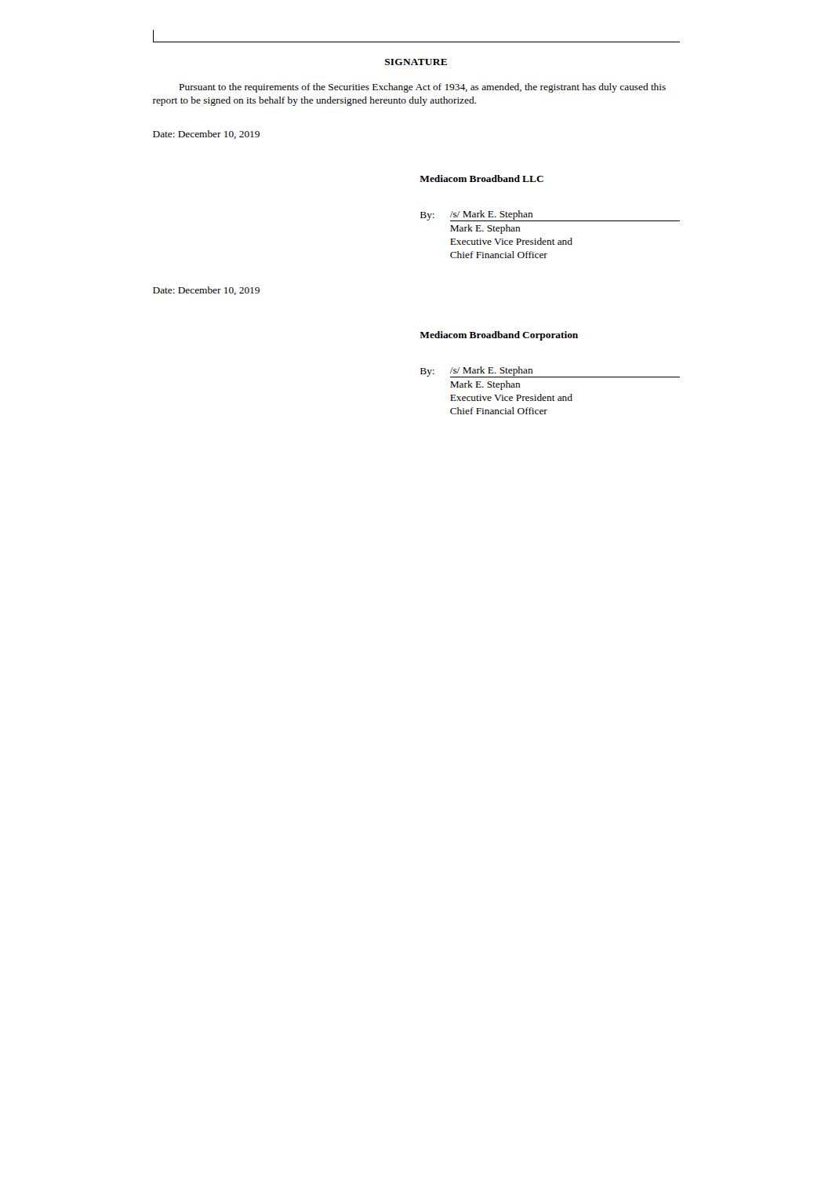SIGNATURE
Pursuant to the requirements of the Securities Exchange Act of 1934, as amended, the registrant has duly caused this report to be signed on its behalf by the undersigned hereunto duly authorized.
Date: December 10, 2019
Mediacom Broadband LLC
| By: | /s/ Mark E. Stephan Mark E. Stephan Executive Vice President and Chief Financial Officer |
Date: December 10, 2019
Mediacom Broadband Corporation
| By: | /s/ Mark E. Stephan Mark E. Stephan Executive Vice President and Chief Financial Officer |